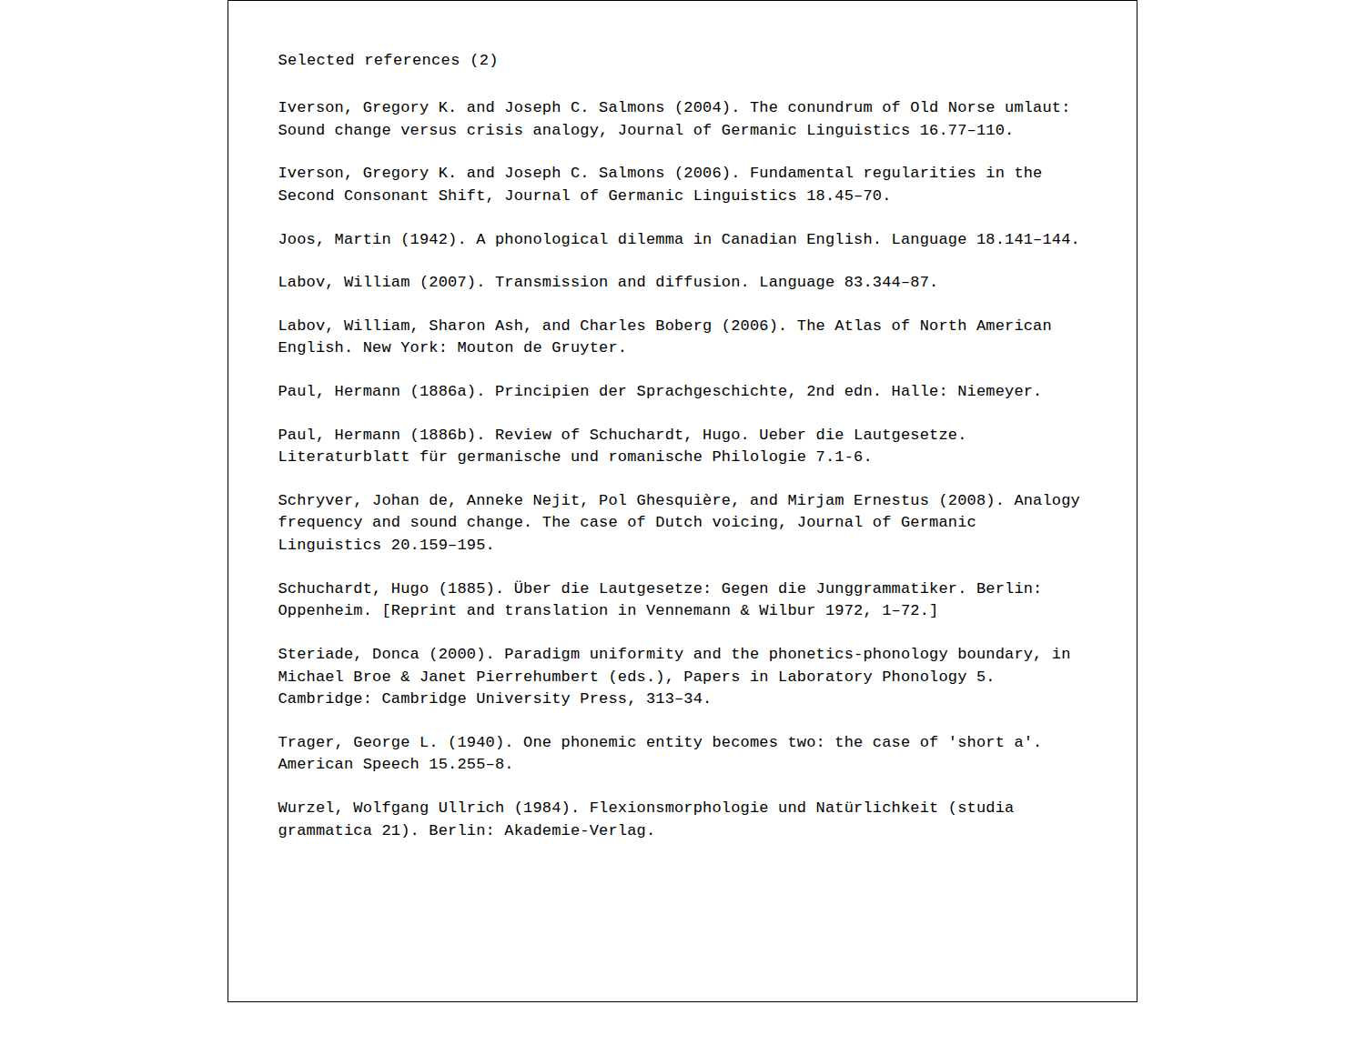Selected references (2)
Iverson, Gregory K. and Joseph C. Salmons (2004). The conundrum of Old Norse umlaut: Sound change versus crisis analogy, Journal of Germanic Linguistics 16.77–110.
Iverson, Gregory K. and Joseph C. Salmons (2006). Fundamental regularities in the Second Consonant Shift, Journal of Germanic Linguistics 18.45–70.
Joos, Martin (1942). A phonological dilemma in Canadian English. Language 18.141–144.
Labov, William (2007). Transmission and diffusion. Language 83.344–87.
Labov, William, Sharon Ash, and Charles Boberg (2006). The Atlas of North American English. New York: Mouton de Gruyter.
Paul, Hermann (1886a). Principien der Sprachgeschichte, 2nd edn. Halle: Niemeyer.
Paul, Hermann (1886b). Review of Schuchardt, Hugo. Ueber die Lautgesetze. Literaturblatt für germanische und romanische Philologie 7.1-6.
Schryver, Johan de, Anneke Nejit, Pol Ghesquière, and Mirjam Ernestus (2008). Analogy frequency and sound change. The case of Dutch voicing, Journal of Germanic Linguistics 20.159–195.
Schuchardt, Hugo (1885). Über die Lautgesetze: Gegen die Junggrammatiker. Berlin: Oppenheim. [Reprint and translation in Vennemann & Wilbur 1972, 1–72.]
Steriade, Donca (2000). Paradigm uniformity and the phonetics-phonology boundary, in Michael Broe & Janet Pierrehumbert (eds.), Papers in Laboratory Phonology 5. Cambridge: Cambridge University Press, 313–34.
Trager, George L. (1940). One phonemic entity becomes two: the case of 'short a'. American Speech 15.255–8.
Wurzel, Wolfgang Ullrich (1984). Flexionsmorphologie und Natürlichkeit (studia grammatica 21). Berlin: Akademie-Verlag.